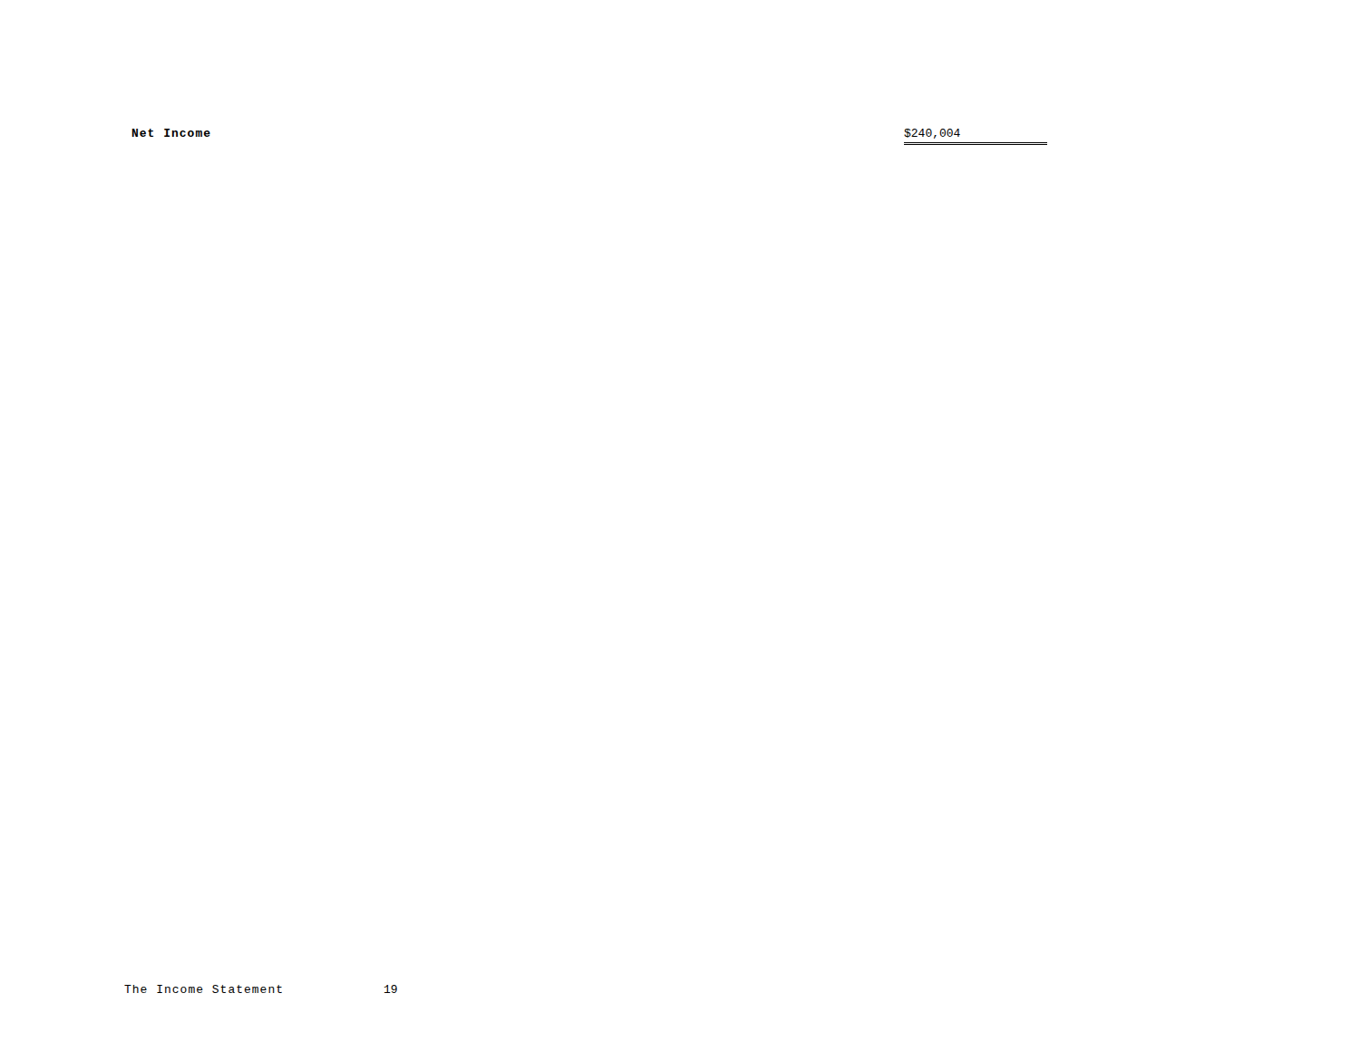Net Income $240,004
The Income Statement 19